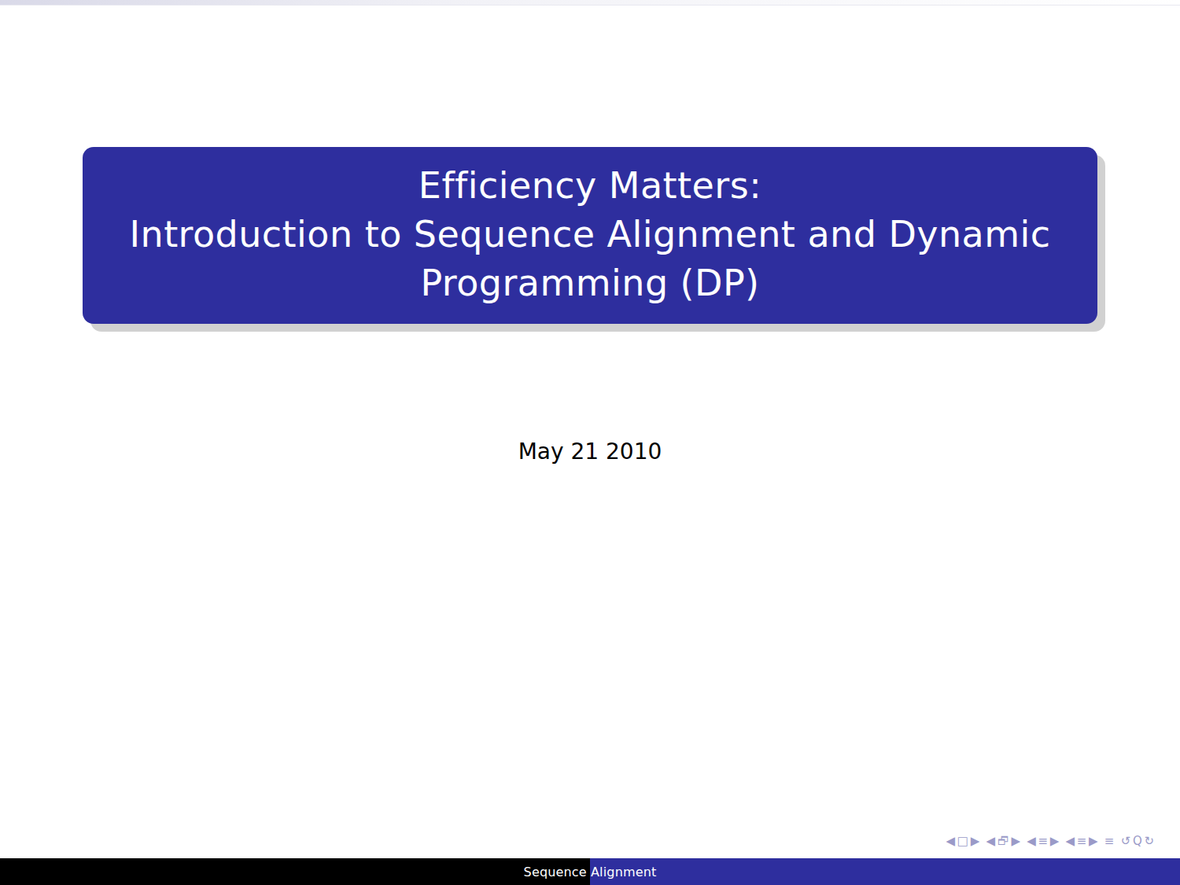Efficiency Matters:
Introduction to Sequence Alignment and Dynamic Programming (DP)
May 21 2010
◀□▶ ◀🗗▶ ◀≡▶ ◀≡▶ ≡ ↺Q↻
Sequence Alignment